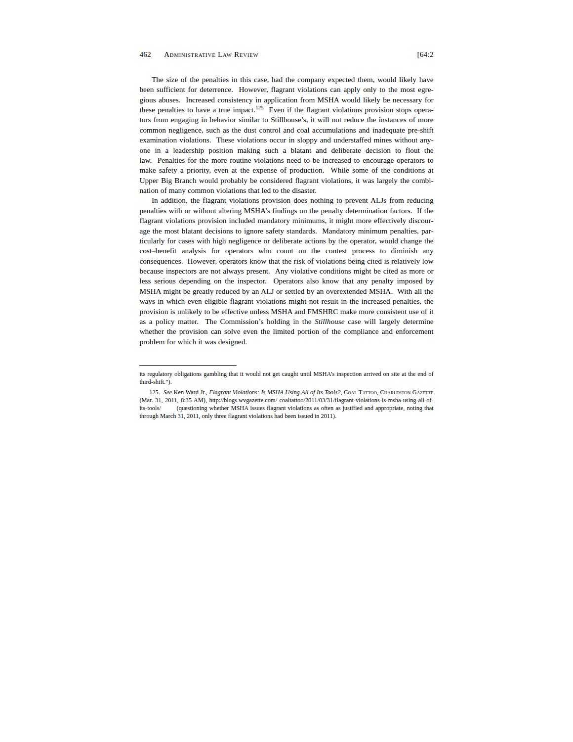462 Administrative Law Review [64:2
The size of the penalties in this case, had the company expected them, would likely have been sufficient for deterrence. However, flagrant violations can apply only to the most egregious abuses. Increased consistency in application from MSHA would likely be necessary for these penalties to have a true impact.125 Even if the flagrant violations provision stops operators from engaging in behavior similar to Stillhouse’s, it will not reduce the instances of more common negligence, such as the dust control and coal accumulations and inadequate pre-shift examination violations. These violations occur in sloppy and understaffed mines without anyone in a leadership position making such a blatant and deliberate decision to flout the law. Penalties for the more routine violations need to be increased to encourage operators to make safety a priority, even at the expense of production. While some of the conditions at Upper Big Branch would probably be considered flagrant violations, it was largely the combination of many common violations that led to the disaster.
In addition, the flagrant violations provision does nothing to prevent ALJs from reducing penalties with or without altering MSHA’s findings on the penalty determination factors. If the flagrant violations provision included mandatory minimums, it might more effectively discourage the most blatant decisions to ignore safety standards. Mandatory minimum penalties, particularly for cases with high negligence or deliberate actions by the operator, would change the cost–benefit analysis for operators who count on the contest process to diminish any consequences. However, operators know that the risk of violations being cited is relatively low because inspectors are not always present. Any violative conditions might be cited as more or less serious depending on the inspector. Operators also know that any penalty imposed by MSHA might be greatly reduced by an ALJ or settled by an overextended MSHA. With all the ways in which even eligible flagrant violations might not result in the increased penalties, the provision is unlikely to be effective unless MSHA and FMSHRC make more consistent use of it as a policy matter. The Commission’s holding in the Stillhouse case will largely determine whether the provision can solve even the limited portion of the compliance and enforcement problem for which it was designed.
its regulatory obligations gambling that it would not get caught until MSHA’s inspection arrived on site at the end of third-shift.”).
125. See Ken Ward Jr., Flagrant Violations: Is MSHA Using All of Its Tools?, Coal Tattoo, Charleston Gazette (Mar. 31, 2011, 8:35 AM), http://blogs.wvgazette.com/ coaltattoo/2011/03/31/flagrant-violations-is-msha-using-all-of-its-tools/ (questioning whether MSHA issues flagrant violations as often as justified and appropriate, noting that through March 31, 2011, only three flagrant violations had been issued in 2011).